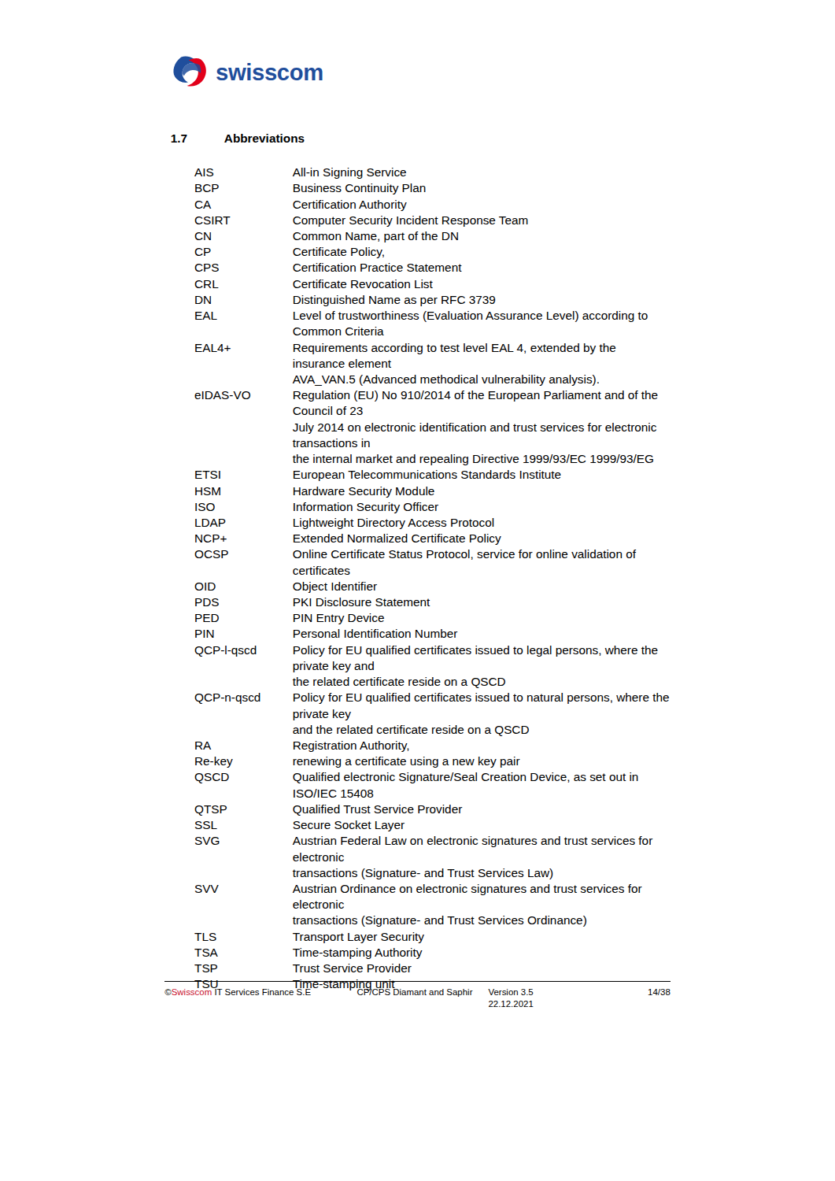Swisscom swisscom
1.7 Abbreviations
AIS
All-in Signing Service
BCP
Business Continuity Plan
CA
Certification Authority
CSIRT
Computer Security Incident Response Team
CN
Common Name, part of the DN
CP
Certificate Policy,
CPS
Certification Practice Statement
CRL
Certificate Revocation List
DN
Distinguished Name as per RFC 3739
EAL
Level of trustworthiness (Evaluation Assurance Level) according to Common Criteria
EAL4+
Requirements according to test level EAL 4, extended by the insurance elementAVA_VAN.5 (Advanced methodical vulnerability analysis).
eIDAS-VO
Regulation (EU) No 910/2014 of the European Parliament and of the Council of 23July 2014 on electronic identification and trust services for electronic transactions in the internal market and repealing Directive 1999/93/EC 1999/93/EG
ETSI
European Telecommunications Standards Institute
HSM
Hardware Security Module
ISO
Information Security Officer
LDAP
Lightweight Directory Access Protocol
NCP+
Extended Normalized Certificate Policy
OCSP
Online Certificate Status Protocol, service for online validation of certificates
OID
Object Identifier
PDS
PKI Disclosure Statement
PED
PIN Entry Device
PIN
Personal Identification Number
QCP-l-qscd
Policy for EU qualified certificates issued to legal persons, where the private key andthe related certificate reside on a QSCD
QCP-n-qscd
Policy for EU qualified certificates issued to natural persons, where the private keyand the related certificate reside on a QSCD
RA
Registration Authority,
Re-key
renewing a certificate using a new key pair
QSCD
Qualified electronic Signature/Seal Creation Device, as set out in ISO/IEC 15408
QTSP
Qualified Trust Service Provider
SSL
Secure Socket Layer
SVG
Austrian Federal Law on electronic signatures and trust services for electronictransactions (Signature- and Trust Services Law)
SVV
Austrian Ordinance on electronic signatures and trust services for electronictransactions (Signature- and Trust Services Ordinance)
TLS
Transport Layer Security
TSA
Time-stamping Authority
TSP
Trust Service Provider
TSU
Time-stamping unit
©Swisscom IT Services Finance S.E
CP/CPS Diamant and Saphir
Version 3.522.12.2021
14/38